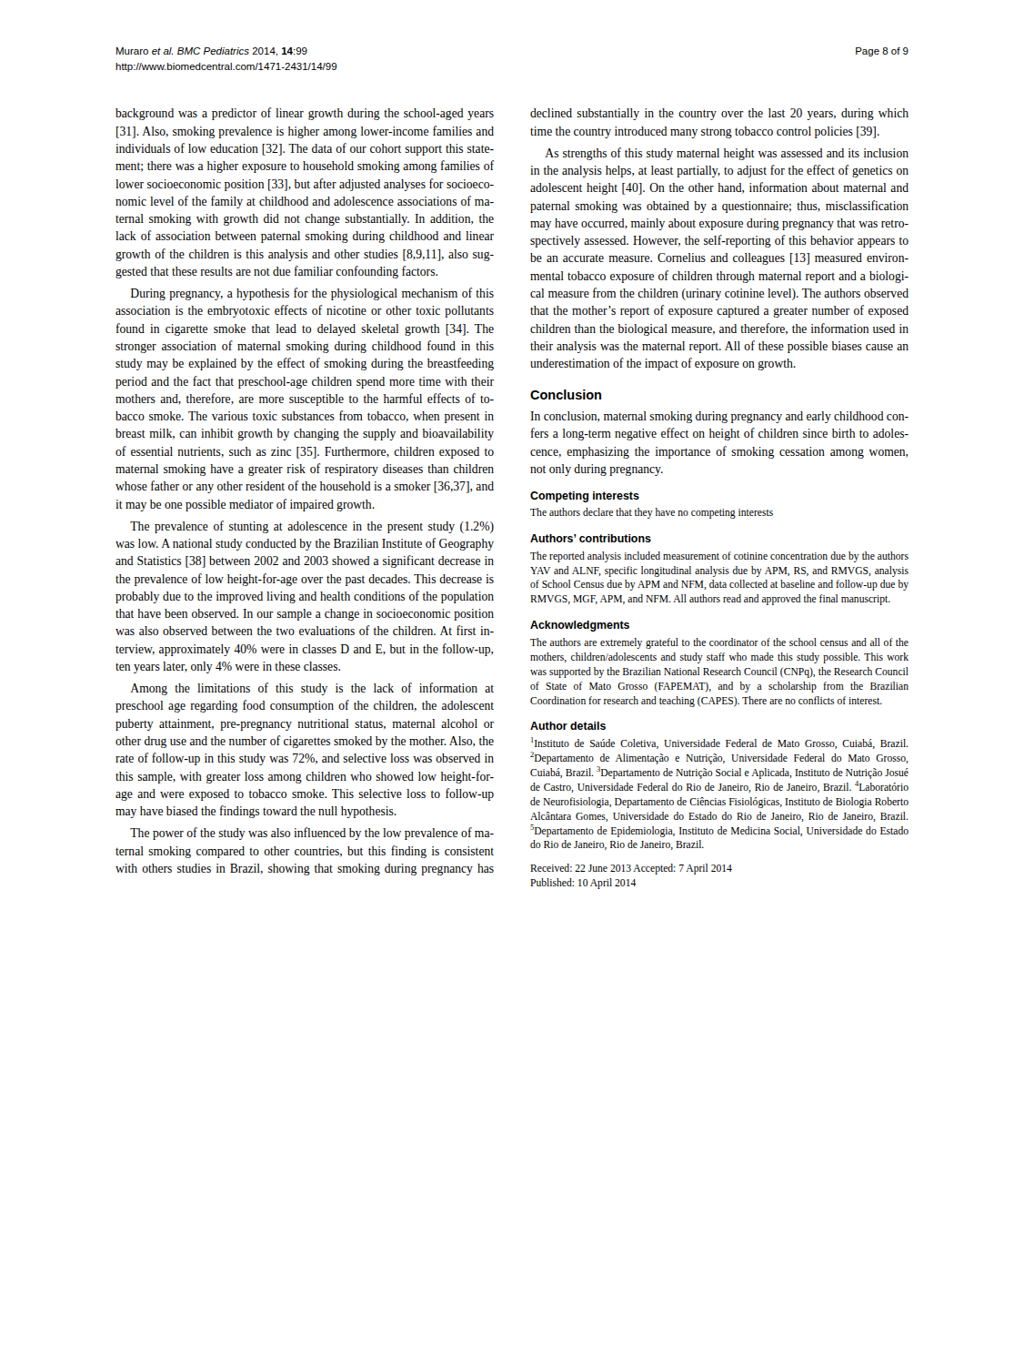Muraro et al. BMC Pediatrics 2014, 14:99
http://www.biomedcentral.com/1471-2431/14/99
Page 8 of 9
background was a predictor of linear growth during the school-aged years [31]. Also, smoking prevalence is higher among lower-income families and individuals of low education [32]. The data of our cohort support this statement; there was a higher exposure to household smoking among families of lower socioeconomic position [33], but after adjusted analyses for socioeconomic level of the family at childhood and adolescence associations of maternal smoking with growth did not change substantially. In addition, the lack of association between paternal smoking during childhood and linear growth of the children is this analysis and other studies [8,9,11], also suggested that these results are not due familiar confounding factors.
During pregnancy, a hypothesis for the physiological mechanism of this association is the embryotoxic effects of nicotine or other toxic pollutants found in cigarette smoke that lead to delayed skeletal growth [34]. The stronger association of maternal smoking during childhood found in this study may be explained by the effect of smoking during the breastfeeding period and the fact that preschool-age children spend more time with their mothers and, therefore, are more susceptible to the harmful effects of tobacco smoke. The various toxic substances from tobacco, when present in breast milk, can inhibit growth by changing the supply and bioavailability of essential nutrients, such as zinc [35]. Furthermore, children exposed to maternal smoking have a greater risk of respiratory diseases than children whose father or any other resident of the household is a smoker [36,37], and it may be one possible mediator of impaired growth.
The prevalence of stunting at adolescence in the present study (1.2%) was low. A national study conducted by the Brazilian Institute of Geography and Statistics [38] between 2002 and 2003 showed a significant decrease in the prevalence of low height-for-age over the past decades. This decrease is probably due to the improved living and health conditions of the population that have been observed. In our sample a change in socioeconomic position was also observed between the two evaluations of the children. At first interview, approximately 40% were in classes D and E, but in the follow-up, ten years later, only 4% were in these classes.
Among the limitations of this study is the lack of information at preschool age regarding food consumption of the children, the adolescent puberty attainment, pre-pregnancy nutritional status, maternal alcohol or other drug use and the number of cigarettes smoked by the mother. Also, the rate of follow-up in this study was 72%, and selective loss was observed in this sample, with greater loss among children who showed low height-for-age and were exposed to tobacco smoke. This selective loss to follow-up may have biased the findings toward the null hypothesis.
The power of the study was also influenced by the low prevalence of maternal smoking compared to other countries, but this finding is consistent with others studies in Brazil, showing that smoking during pregnancy has declined substantially in the country over the last 20 years, during which time the country introduced many strong tobacco control policies [39].
As strengths of this study maternal height was assessed and its inclusion in the analysis helps, at least partially, to adjust for the effect of genetics on adolescent height [40]. On the other hand, information about maternal and paternal smoking was obtained by a questionnaire; thus, misclassification may have occurred, mainly about exposure during pregnancy that was retrospectively assessed. However, the self-reporting of this behavior appears to be an accurate measure. Cornelius and colleagues [13] measured environmental tobacco exposure of children through maternal report and a biological measure from the children (urinary cotinine level). The authors observed that the mother’s report of exposure captured a greater number of exposed children than the biological measure, and therefore, the information used in their analysis was the maternal report. All of these possible biases cause an underestimation of the impact of exposure on growth.
Conclusion
In conclusion, maternal smoking during pregnancy and early childhood confers a long-term negative effect on height of children since birth to adolescence, emphasizing the importance of smoking cessation among women, not only during pregnancy.
Competing interests
The authors declare that they have no competing interests
Authors’ contributions
The reported analysis included measurement of cotinine concentration due by the authors YAV and ALNF, specific longitudinal analysis due by APM, RS, and RMVGS, analysis of School Census due by APM and NFM, data collected at baseline and follow-up due by RMVGS, MGF, APM, and NFM. All authors read and approved the final manuscript.
Acknowledgments
The authors are extremely grateful to the coordinator of the school census and all of the mothers, children/adolescents and study staff who made this study possible. This work was supported by the Brazilian National Research Council (CNPq), the Research Council of State of Mato Grosso (FAPEMAT), and by a scholarship from the Brazilian Coordination for research and teaching (CAPES). There are no conflicts of interest.
Author details
1Instituto de Saúde Coletiva, Universidade Federal de Mato Grosso, Cuiabá, Brazil. 2Departamento de Alimentação e Nutrição, Universidade Federal do Mato Grosso, Cuiabá, Brazil. 3Departamento de Nutrição Social e Aplicada, Instituto de Nutrição Josué de Castro, Universidade Federal do Rio de Janeiro, Rio de Janeiro, Brazil. 4Laboratório de Neurofisiologia, Departamento de Ciências Fisiológicas, Instituto de Biologia Roberto Alcântara Gomes, Universidade do Estado do Rio de Janeiro, Rio de Janeiro, Brazil. 5Departamento de Epidemiologia, Instituto de Medicina Social, Universidade do Estado do Rio de Janeiro, Rio de Janeiro, Brazil.
Received: 22 June 2013 Accepted: 7 April 2014
Published: 10 April 2014